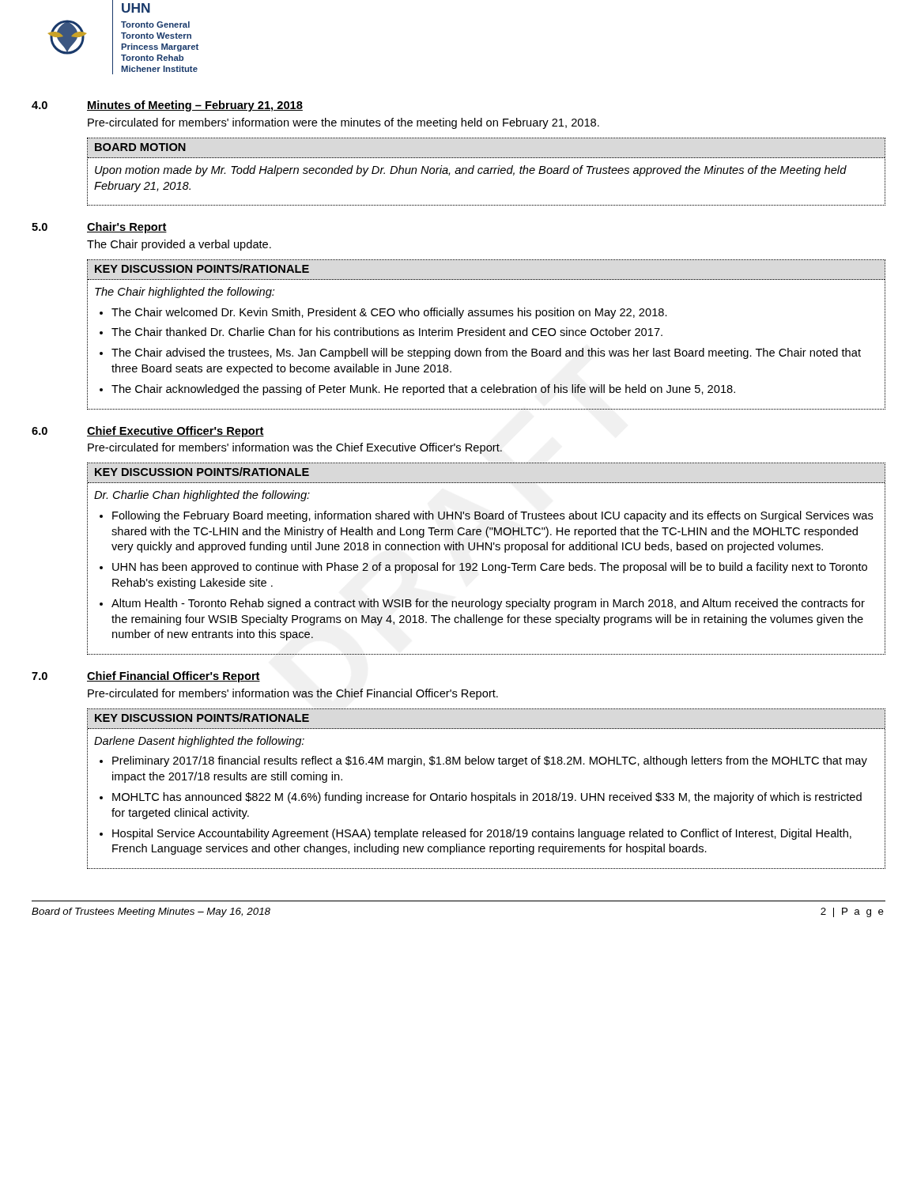DRAFT
UHN Toronto General
Toronto Western
Princess Margaret
Toronto Rehab
Michener Institute
4.0
Minutes of Meeting – February 21, 2018
Pre-circulated for members' information were the minutes of the meeting held on February 21, 2018.
BOARD MOTION
Upon motion made by Mr. Todd Halpern seconded by Dr. Dhun Noria, and carried, the Board of Trustees approved the Minutes of the Meeting held February 21, 2018.
5.0
Chair's Report
The Chair provided a verbal update.
KEY DISCUSSION POINTS/RATIONALE
The Chair highlighted the following:
The Chair welcomed Dr. Kevin Smith, President & CEO who officially assumes his position on May 22, 2018.
The Chair thanked Dr. Charlie Chan for his contributions as Interim President and CEO since October 2017.
The Chair advised the trustees, Ms. Jan Campbell will be stepping down from the Board and this was her last Board meeting. The Chair noted that three Board seats are expected to become available in June 2018.
The Chair acknowledged the passing of Peter Munk. He reported that a celebration of his life will be held on June 5, 2018.
6.0
Chief Executive Officer's Report
Pre-circulated for members' information was the Chief Executive Officer's Report.
KEY DISCUSSION POINTS/RATIONALE
Dr. Charlie Chan highlighted the following:
Following the February Board meeting, information shared with UHN's Board of Trustees about ICU capacity and its effects on Surgical Services was shared with the TC-LHIN and the Ministry of Health and Long Term Care ("MOHLTC"). He reported that the TC-LHIN and the MOHLTC responded very quickly and approved funding until June 2018 in connection with UHN's proposal for additional ICU beds, based on projected volumes.
UHN has been approved to continue with Phase 2 of a proposal for 192 Long-Term Care beds. The proposal will be to build a facility next to Toronto Rehab's existing Lakeside site .
Altum Health - Toronto Rehab signed a contract with WSIB for the neurology specialty program in March 2018, and Altum received the contracts for the remaining four WSIB Specialty Programs on May 4, 2018. The challenge for these specialty programs will be in retaining the volumes given the number of new entrants into this space.
7.0
Chief Financial Officer's Report
Pre-circulated for members' information was the Chief Financial Officer's Report.
KEY DISCUSSION POINTS/RATIONALE
Darlene Dasent highlighted the following:
Preliminary 2017/18 financial results reflect a $16.4M margin, $1.8M below target of $18.2M. MOHLTC, although letters from the MOHLTC that may impact the 2017/18 results are still coming in.
MOHLTC has announced $822 M (4.6%) funding increase for Ontario hospitals in 2018/19. UHN received $33 M, the majority of which is restricted for targeted clinical activity.
Hospital Service Accountability Agreement (HSAA) template released for 2018/19 contains language related to Conflict of Interest, Digital Health, French Language services and other changes, including new compliance reporting requirements for hospital boards.
Board of Trustees Meeting Minutes – May 16, 2018 2 | P a g e